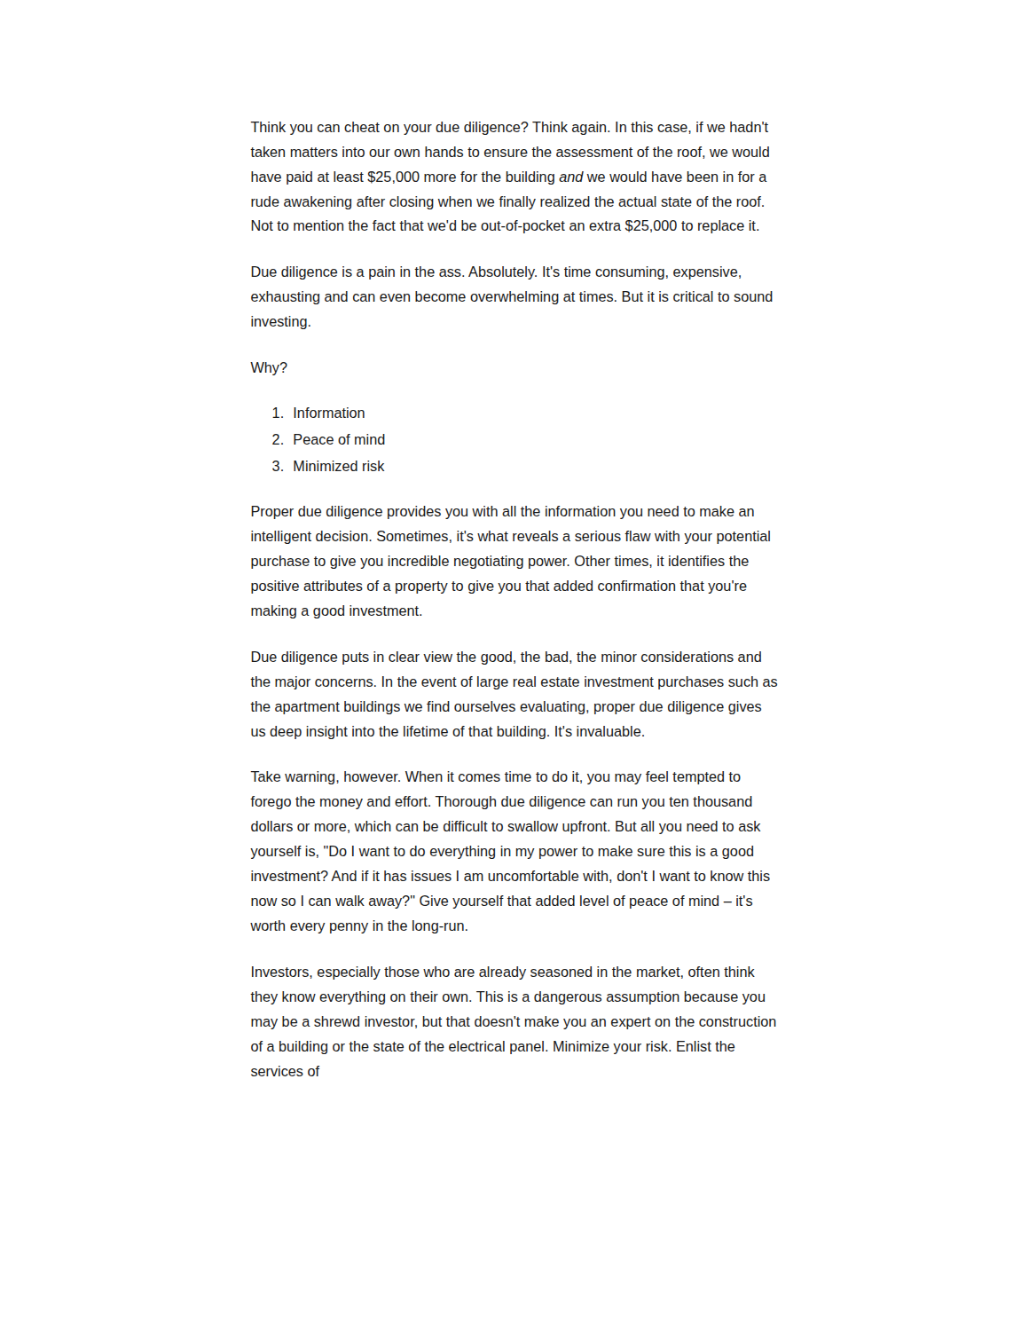Think you can cheat on your due diligence? Think again. In this case, if we hadn't taken matters into our own hands to ensure the assessment of the roof, we would have paid at least $25,000 more for the building and we would have been in for a rude awakening after closing when we finally realized the actual state of the roof. Not to mention the fact that we'd be out-of-pocket an extra $25,000 to replace it.
Due diligence is a pain in the ass. Absolutely. It's time consuming, expensive, exhausting and can even become overwhelming at times. But it is critical to sound investing.
Why?
Information
Peace of mind
Minimized risk
Proper due diligence provides you with all the information you need to make an intelligent decision. Sometimes, it's what reveals a serious flaw with your potential purchase to give you incredible negotiating power. Other times, it identifies the positive attributes of a property to give you that added confirmation that you're making a good investment.
Due diligence puts in clear view the good, the bad, the minor considerations and the major concerns. In the event of large real estate investment purchases such as the apartment buildings we find ourselves evaluating, proper due diligence gives us deep insight into the lifetime of that building. It's invaluable.
Take warning, however. When it comes time to do it, you may feel tempted to forego the money and effort. Thorough due diligence can run you ten thousand dollars or more, which can be difficult to swallow upfront. But all you need to ask yourself is, "Do I want to do everything in my power to make sure this is a good investment? And if it has issues I am uncomfortable with, don't I want to know this now so I can walk away?" Give yourself that added level of peace of mind – it's worth every penny in the long-run.
Investors, especially those who are already seasoned in the market, often think they know everything on their own. This is a dangerous assumption because you may be a shrewd investor, but that doesn't make you an expert on the construction of a building or the state of the electrical panel. Minimize your risk. Enlist the services of